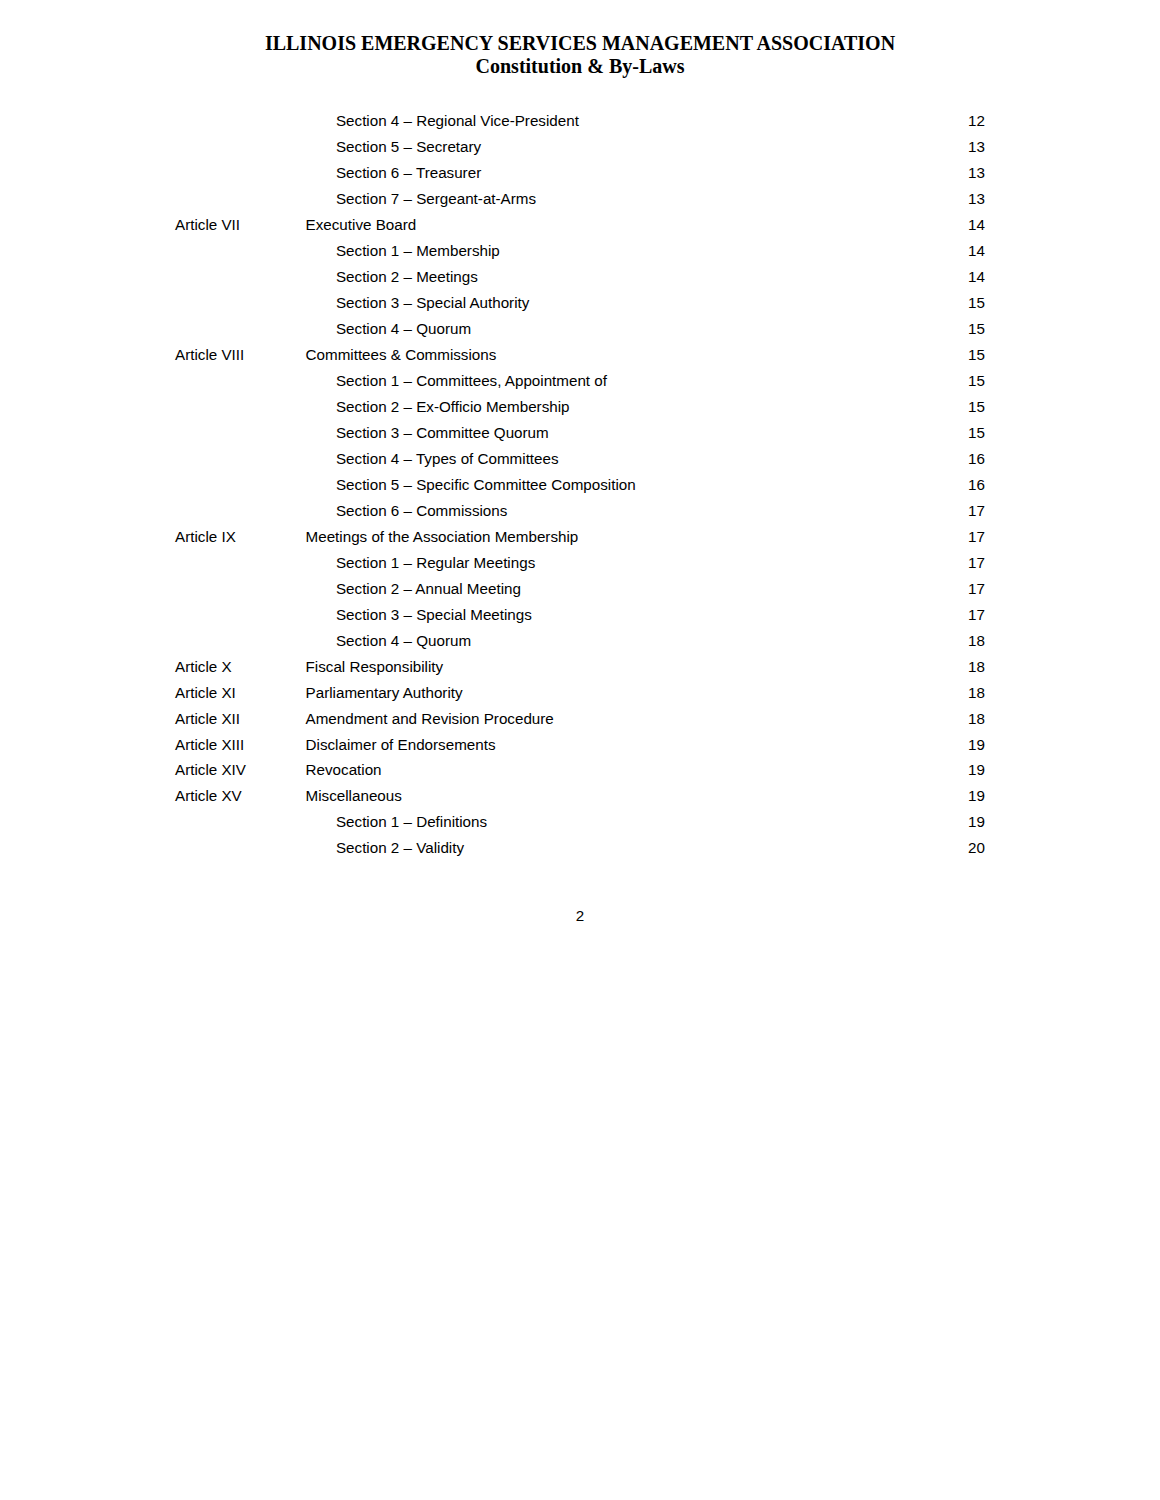ILLINOIS EMERGENCY SERVICES MANAGEMENT ASSOCIATION
Constitution & By-Laws
| | Section 4 – Regional Vice-President | 12 |
| | Section 5 – Secretary | 13 |
| | Section 6 – Treasurer | 13 |
| | Section 7 – Sergeant-at-Arms | 13 |
| Article VII | Executive Board | 14 |
| | Section 1 – Membership | 14 |
| | Section 2 – Meetings | 14 |
| | Section 3 – Special Authority | 15 |
| | Section 4 – Quorum | 15 |
| Article VIII | Committees & Commissions | 15 |
| | Section 1 – Committees, Appointment of | 15 |
| | Section 2 – Ex-Officio Membership | 15 |
| | Section 3 – Committee Quorum | 15 |
| | Section 4 – Types of Committees | 16 |
| | Section 5 – Specific Committee Composition | 16 |
| | Section 6 – Commissions | 17 |
| Article IX | Meetings of the Association Membership | 17 |
| | Section 1 – Regular Meetings | 17 |
| | Section 2 – Annual Meeting | 17 |
| | Section 3 – Special Meetings | 17 |
| | Section 4 – Quorum | 18 |
| Article X | Fiscal Responsibility | 18 |
| Article XI | Parliamentary Authority | 18 |
| Article XII | Amendment and Revision Procedure | 18 |
| Article XIII | Disclaimer of Endorsements | 19 |
| Article XIV | Revocation | 19 |
| Article XV | Miscellaneous | 19 |
| | Section 1 – Definitions | 19 |
| | Section 2 – Validity | 20 |
2